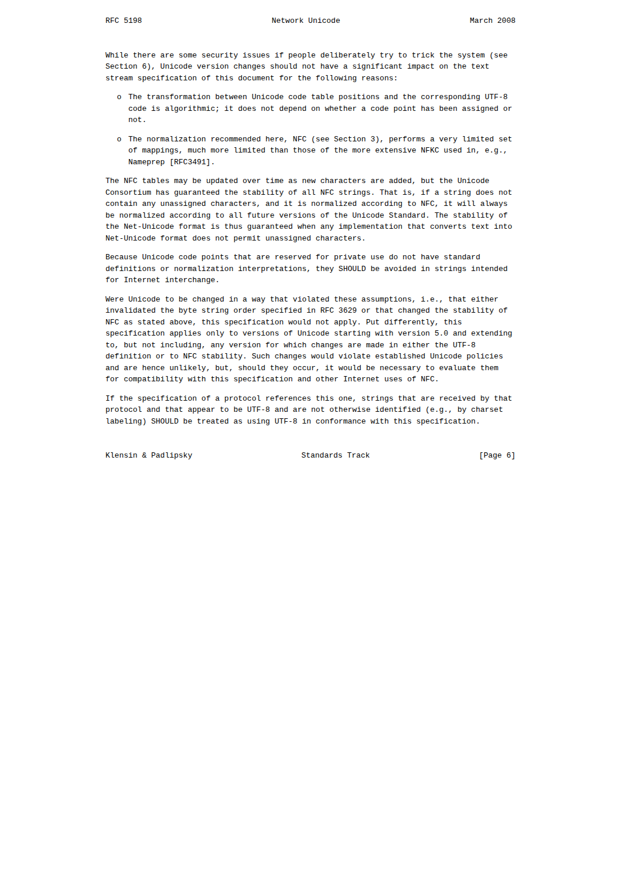RFC 5198 Network Unicode March 2008
While there are some security issues if people deliberately try to trick the system (see Section 6), Unicode version changes should not have a significant impact on the text stream specification of this document for the following reasons:
The transformation between Unicode code table positions and the corresponding UTF-8 code is algorithmic; it does not depend on whether a code point has been assigned or not.
The normalization recommended here, NFC (see Section 3), performs a very limited set of mappings, much more limited than those of the more extensive NFKC used in, e.g., Nameprep [RFC3491].
The NFC tables may be updated over time as new characters are added, but the Unicode Consortium has guaranteed the stability of all NFC strings. That is, if a string does not contain any unassigned characters, and it is normalized according to NFC, it will always be normalized according to all future versions of the Unicode Standard. The stability of the Net-Unicode format is thus guaranteed when any implementation that converts text into Net-Unicode format does not permit unassigned characters.
Because Unicode code points that are reserved for private use do not have standard definitions or normalization interpretations, they SHOULD be avoided in strings intended for Internet interchange.
Were Unicode to be changed in a way that violated these assumptions, i.e., that either invalidated the byte string order specified in RFC 3629 or that changed the stability of NFC as stated above, this specification would not apply. Put differently, this specification applies only to versions of Unicode starting with version 5.0 and extending to, but not including, any version for which changes are made in either the UTF-8 definition or to NFC stability. Such changes would violate established Unicode policies and are hence unlikely, but, should they occur, it would be necessary to evaluate them for compatibility with this specification and other Internet uses of NFC.
If the specification of a protocol references this one, strings that are received by that protocol and that appear to be UTF-8 and are not otherwise identified (e.g., by charset labeling) SHOULD be treated as using UTF-8 in conformance with this specification.
Klensin & Padlipsky Standards Track [Page 6]